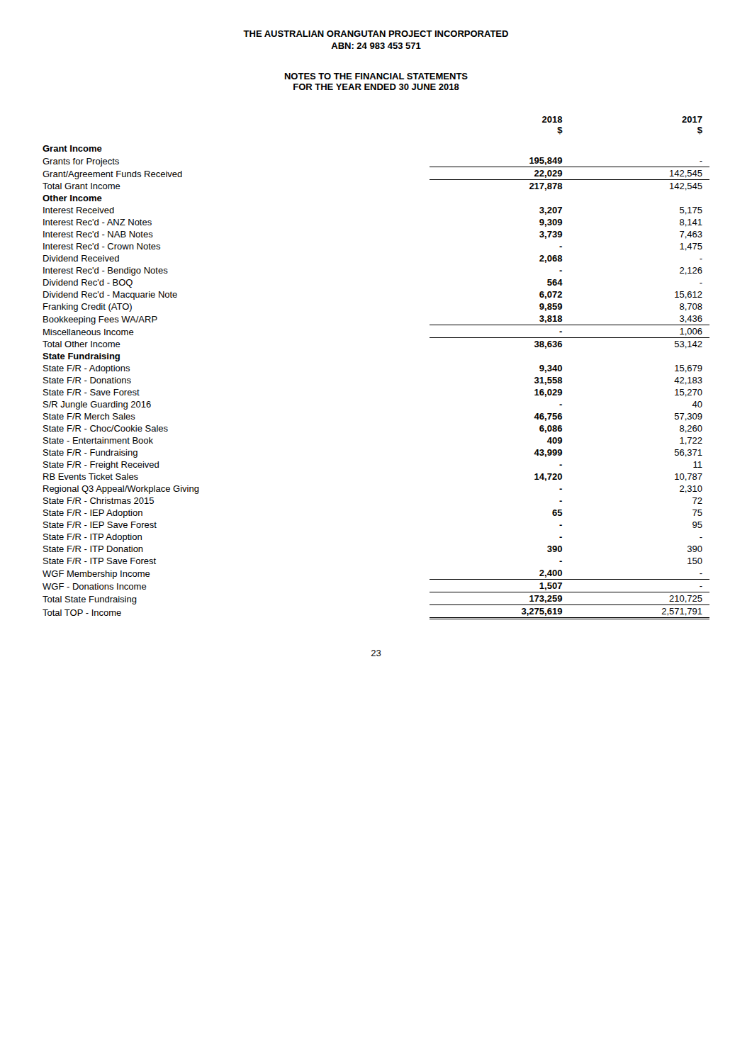THE AUSTRALIAN ORANGUTAN PROJECT INCORPORATED
ABN: 24 983 453 571
NOTES TO THE FINANCIAL STATEMENTS
FOR THE YEAR ENDED 30 JUNE 2018
| | 2018 | 2017 |
| | $ | $ |
| Grant Income | | |
| Grants for Projects | 195,849 | - |
| Grant/Agreement Funds Received | 22,029 | 142,545 |
| Total Grant Income | 217,878 | 142,545 |
| Other Income | | |
| Interest Received | 3,207 | 5,175 |
| Interest Rec'd - ANZ Notes | 9,309 | 8,141 |
| Interest Rec'd - NAB Notes | 3,739 | 7,463 |
| Interest Rec'd - Crown Notes | - | 1,475 |
| Dividend Received | 2,068 | - |
| Interest Rec'd - Bendigo Notes | - | 2,126 |
| Dividend Rec'd - BOQ | 564 | - |
| Dividend Rec'd - Macquarie Note | 6,072 | 15,612 |
| Franking Credit (ATO) | 9,859 | 8,708 |
| Bookkeeping Fees WA/ARP | 3,818 | 3,436 |
| Miscellaneous Income | - | 1,006 |
| Total Other Income | 38,636 | 53,142 |
| State Fundraising | | |
| State F/R - Adoptions | 9,340 | 15,679 |
| State F/R - Donations | 31,558 | 42,183 |
| State F/R - Save Forest | 16,029 | 15,270 |
| S/R Jungle Guarding 2016 | - | 40 |
| State F/R Merch Sales | 46,756 | 57,309 |
| State F/R - Choc/Cookie Sales | 6,086 | 8,260 |
| State - Entertainment Book | 409 | 1,722 |
| State F/R - Fundraising | 43,999 | 56,371 |
| State F/R - Freight Received | - | 11 |
| RB Events Ticket Sales | 14,720 | 10,787 |
| Regional Q3 Appeal/Workplace Giving | - | 2,310 |
| State F/R - Christmas 2015 | - | 72 |
| State F/R - IEP Adoption | 65 | 75 |
| State F/R - IEP Save Forest | - | 95 |
| State F/R - ITP Adoption | - | - |
| State F/R - ITP Donation | 390 | 390 |
| State F/R - ITP Save Forest | - | 150 |
| WGF Membership Income | 2,400 | - |
| WGF - Donations Income | 1,507 | - |
| Total State Fundraising | 173,259 | 210,725 |
| Total TOP - Income | 3,275,619 | 2,571,791 |
23